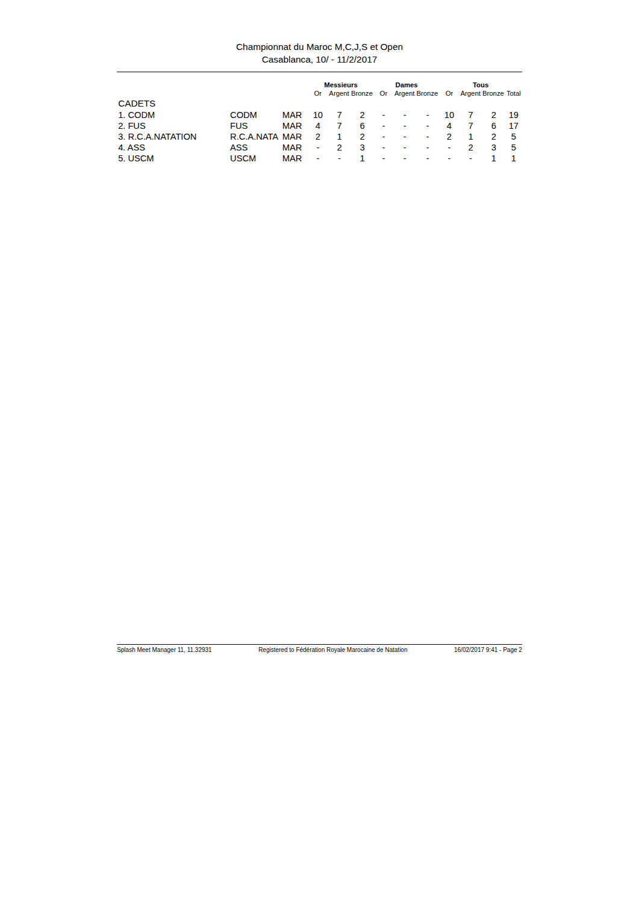Championnat du Maroc M,C,J,S et Open
Casablanca, 10/ - 11/2/2017
| | | | Messieurs | Dames | Tous |
| --- | --- | --- | --- | --- | --- |
| | | | Or | Argent Bronze | Or | Argent Bronze | Or | Argent Bronze | Total |
| CADETS |
| 1. CODM | CODM | MAR | 10 | 7 | 2 | - | - | - | 10 | 7 | 2 | 19 |
| 2. FUS | FUS | MAR | 4 | 7 | 6 | - | - | - | 4 | 7 | 6 | 17 |
| 3. R.C.A.NATATION | R.C.A.NATA | MAR | 2 | 1 | 2 | - | - | - | 2 | 1 | 2 | 5 |
| 4. ASS | ASS | MAR | - | 2 | 3 | - | - | - | - | 2 | 3 | 5 |
| 5. USCM | USCM | MAR | - | - | 1 | - | - | - | - | - | 1 | 1 |
Splash Meet Manager 11, 11.32931 Registered to Fédération Royale Marocaine de Natation 16/02/2017 9:41 - Page 2